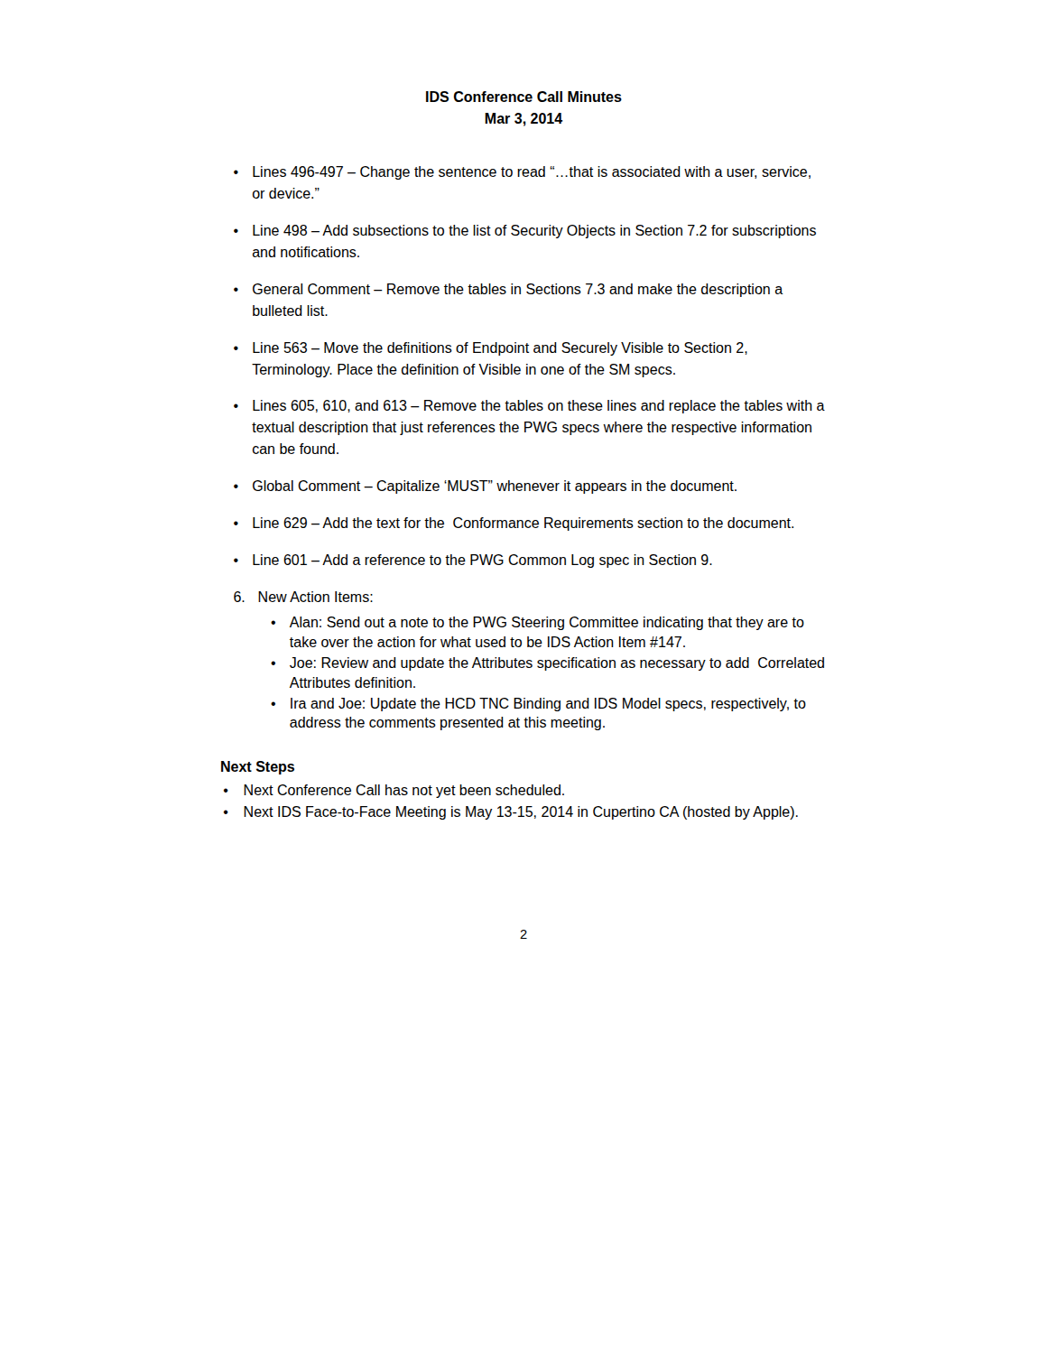IDS Conference Call Minutes Mar 3, 2014
Lines 496-497 – Change the sentence to read “…that is associated with a user, service, or device.”
Line 498 – Add subsections to the list of Security Objects in Section 7.2 for subscriptions and notifications.
General Comment – Remove the tables in Sections 7.3 and make the description a bulleted list.
Line 563 – Move the definitions of Endpoint and Securely Visible to Section 2, Terminology. Place the definition of Visible in one of the SM specs.
Lines 605, 610, and 613 – Remove the tables on these lines and replace the tables with a textual description that just references the PWG specs where the respective information can be found.
Global Comment – Capitalize ‘MUST” whenever it appears in the document.
Line 629 – Add the text for the Conformance Requirements section to the document.
Line 601 – Add a reference to the PWG Common Log spec in Section 9.
New Action Items:
Alan: Send out a note to the PWG Steering Committee indicating that they are to take over the action for what used to be IDS Action Item #147.
Joe: Review and update the Attributes specification as necessary to add Correlated Attributes definition.
Ira and Joe: Update the HCD TNC Binding and IDS Model specs, respectively, to address the comments presented at this meeting.
Next Steps
Next Conference Call has not yet been scheduled.
Next IDS Face-to-Face Meeting is May 13-15, 2014 in Cupertino CA (hosted by Apple).
2